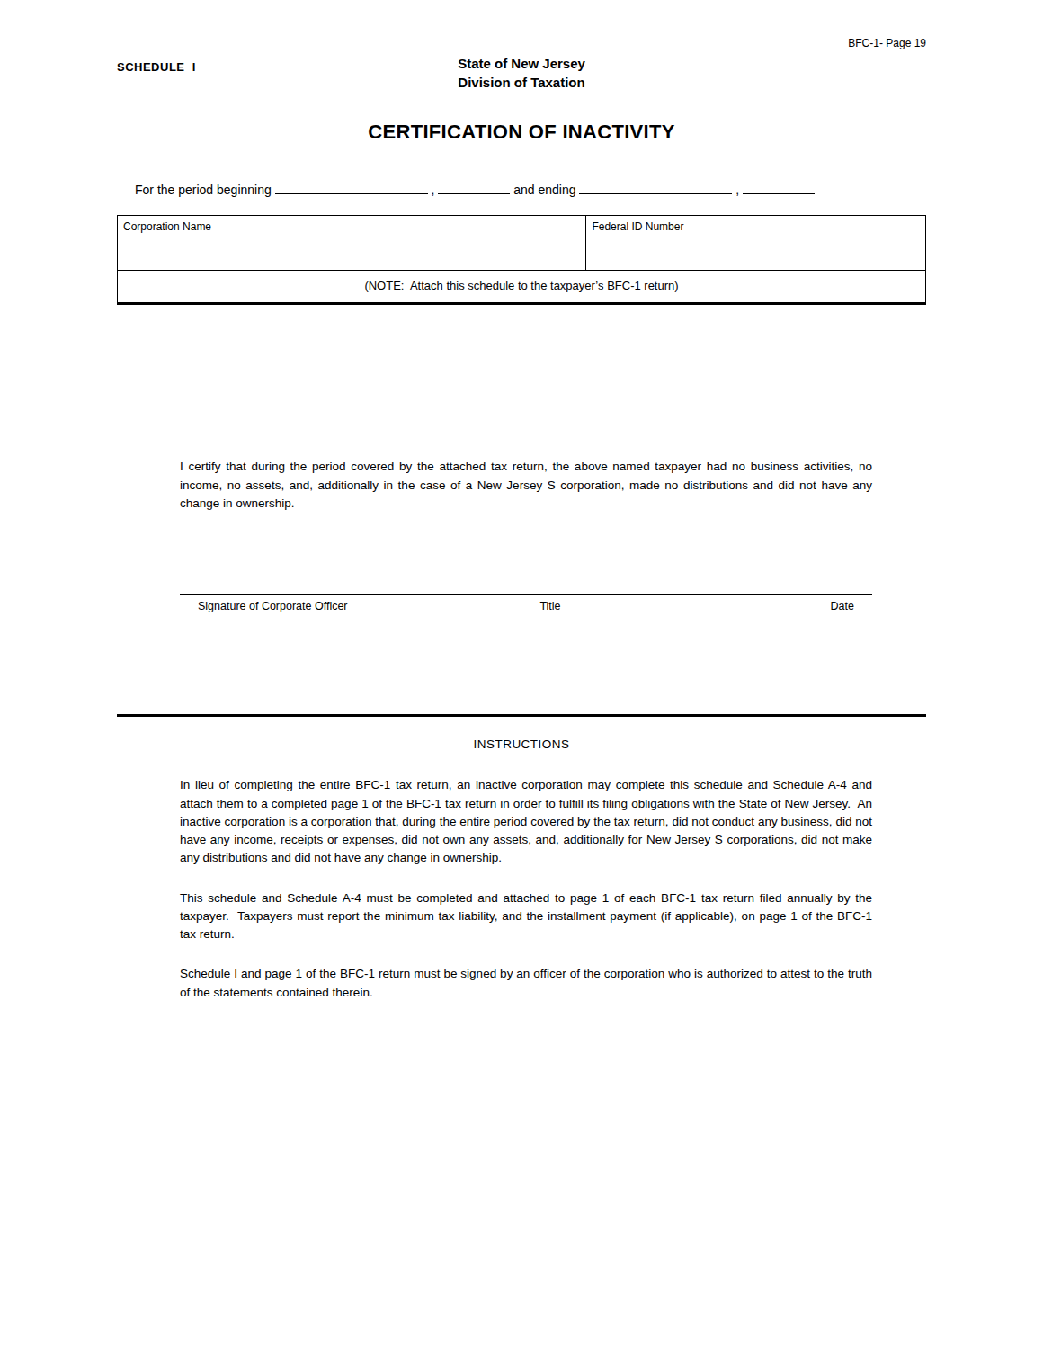BFC-1- Page 19
SCHEDULE I
State of New Jersey
Division of Taxation
CERTIFICATION OF INACTIVITY
For the period beginning , and ending ,
| Corporation Name | Federal ID Number |
(NOTE: Attach this schedule to the taxpayer’s BFC-1 return)
I certify that during the period covered by the attached tax return, the above named taxpayer had no business activities, no income, no assets, and, additionally in the case of a New Jersey S corporation, made no distributions and did not have any change in ownership.
Signature of Corporate Officer Title Date
INSTRUCTIONS
In lieu of completing the entire BFC-1 tax return, an inactive corporation may complete this schedule and Schedule A-4 and attach them to a completed page 1 of the BFC-1 tax return in order to fulfill its filing obligations with the State of New Jersey. An inactive corporation is a corporation that, during the entire period covered by the tax return, did not conduct any business, did not have any income, receipts or expenses, did not own any assets, and, additionally for New Jersey S corporations, did not make any distributions and did not have any change in ownership.
This schedule and Schedule A-4 must be completed and attached to page 1 of each BFC-1 tax return filed annually by the taxpayer. Taxpayers must report the minimum tax liability, and the installment payment (if applicable), on page 1 of the BFC-1 tax return.
Schedule I and page 1 of the BFC-1 return must be signed by an officer of the corporation who is authorized to attest to the truth of the statements contained therein.